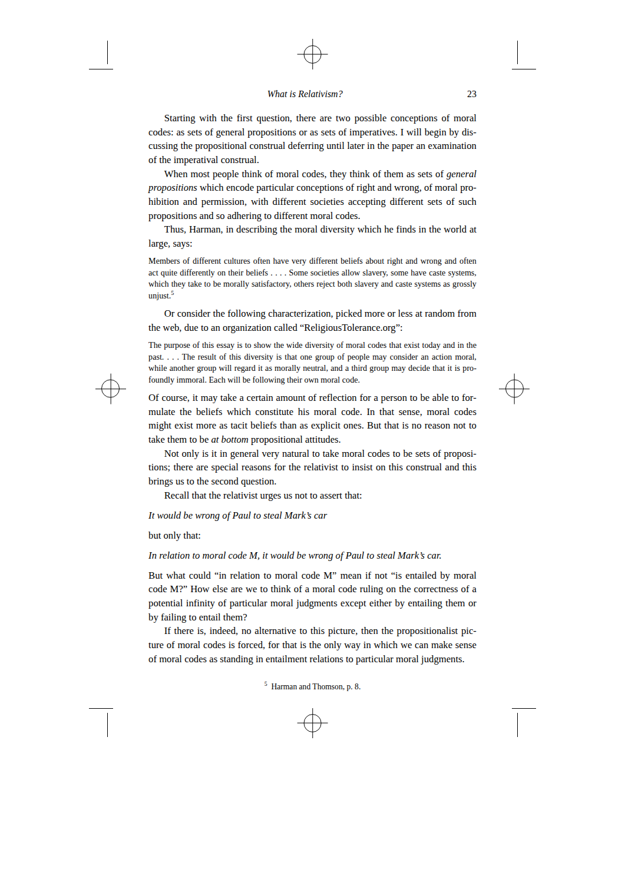What is Relativism? 23
Starting with the first question, there are two possible conceptions of moral codes: as sets of general propositions or as sets of imperatives. I will begin by discussing the propositional construal deferring until later in the paper an examination of the imperatival construal.
When most people think of moral codes, they think of them as sets of general propositions which encode particular conceptions of right and wrong, of moral prohibition and permission, with different societies accepting different sets of such propositions and so adhering to different moral codes.
Thus, Harman, in describing the moral diversity which he finds in the world at large, says:
Members of different cultures often have very different beliefs about right and wrong and often act quite differently on their beliefs . . . . Some societies allow slavery, some have caste systems, which they take to be morally satisfactory, others reject both slavery and caste systems as grossly unjust.5
Or consider the following characterization, picked more or less at random from the web, due to an organization called “ReligiousTolerance.org”:
The purpose of this essay is to show the wide diversity of moral codes that exist today and in the past. . . . The result of this diversity is that one group of people may consider an action moral, while another group will regard it as morally neutral, and a third group may decide that it is profoundly immoral. Each will be following their own moral code.
Of course, it may take a certain amount of reflection for a person to be able to formulate the beliefs which constitute his moral code. In that sense, moral codes might exist more as tacit beliefs than as explicit ones. But that is no reason not to take them to be at bottom propositional attitudes.
Not only is it in general very natural to take moral codes to be sets of propositions; there are special reasons for the relativist to insist on this construal and this brings us to the second question.
Recall that the relativist urges us not to assert that:
It would be wrong of Paul to steal Mark’s car
but only that:
In relation to moral code M, it would be wrong of Paul to steal Mark’s car.
But what could “in relation to moral code M” mean if not “is entailed by moral code M?” How else are we to think of a moral code ruling on the correctness of a potential infinity of particular moral judgments except either by entailing them or by failing to entail them?
If there is, indeed, no alternative to this picture, then the propositionalist picture of moral codes is forced, for that is the only way in which we can make sense of moral codes as standing in entailment relations to particular moral judgments.
5 Harman and Thomson, p. 8.